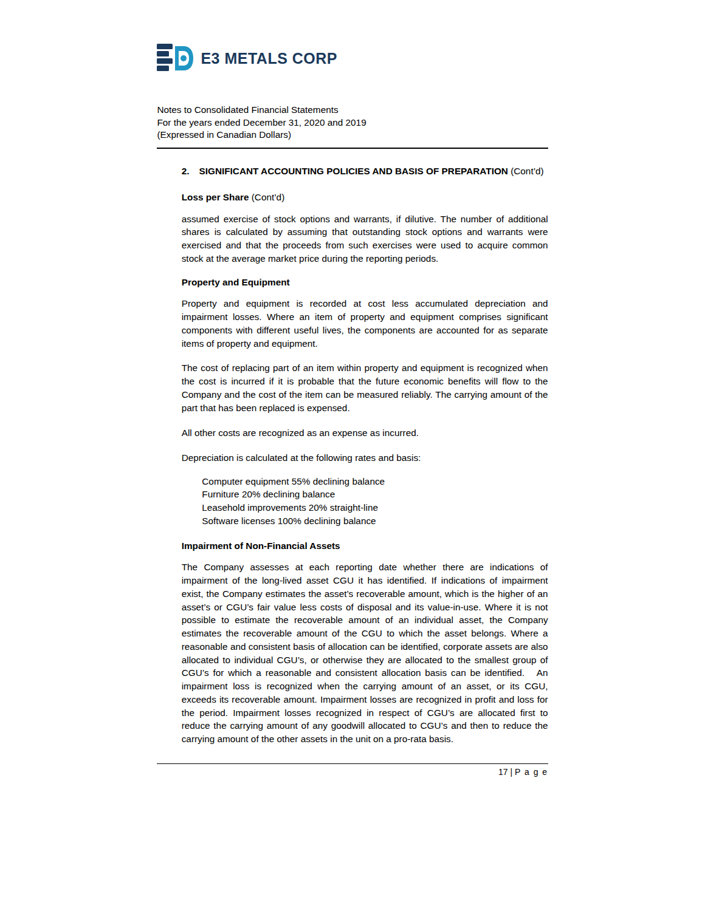E3 METALS CORP
Notes to Consolidated Financial Statements
For the years ended December 31, 2020 and 2019
(Expressed in Canadian Dollars)
2. SIGNIFICANT ACCOUNTING POLICIES AND BASIS OF PREPARATION (Cont’d)
Loss per Share (Cont’d)
assumed exercise of stock options and warrants, if dilutive. The number of additional shares is calculated by assuming that outstanding stock options and warrants were exercised and that the proceeds from such exercises were used to acquire common stock at the average market price during the reporting periods.
Property and Equipment
Property and equipment is recorded at cost less accumulated depreciation and impairment losses. Where an item of property and equipment comprises significant components with different useful lives, the components are accounted for as separate items of property and equipment.
The cost of replacing part of an item within property and equipment is recognized when the cost is incurred if it is probable that the future economic benefits will flow to the Company and the cost of the item can be measured reliably. The carrying amount of the part that has been replaced is expensed.
All other costs are recognized as an expense as incurred.
Depreciation is calculated at the following rates and basis:
Computer equipment 55% declining balance
Furniture 20% declining balance
Leasehold improvements 20% straight-line
Software licenses 100% declining balance
Impairment of Non-Financial Assets
The Company assesses at each reporting date whether there are indications of impairment of the long-lived asset CGU it has identified. If indications of impairment exist, the Company estimates the asset’s recoverable amount, which is the higher of an asset’s or CGU’s fair value less costs of disposal and its value-in-use. Where it is not possible to estimate the recoverable amount of an individual asset, the Company estimates the recoverable amount of the CGU to which the asset belongs. Where a reasonable and consistent basis of allocation can be identified, corporate assets are also allocated to individual CGU’s, or otherwise they are allocated to the smallest group of CGU’s for which a reasonable and consistent allocation basis can be identified. An impairment loss is recognized when the carrying amount of an asset, or its CGU, exceeds its recoverable amount. Impairment losses are recognized in profit and loss for the period. Impairment losses recognized in respect of CGU’s are allocated first to reduce the carrying amount of any goodwill allocated to CGU’s and then to reduce the carrying amount of the other assets in the unit on a pro-rata basis.
17 | P a g e